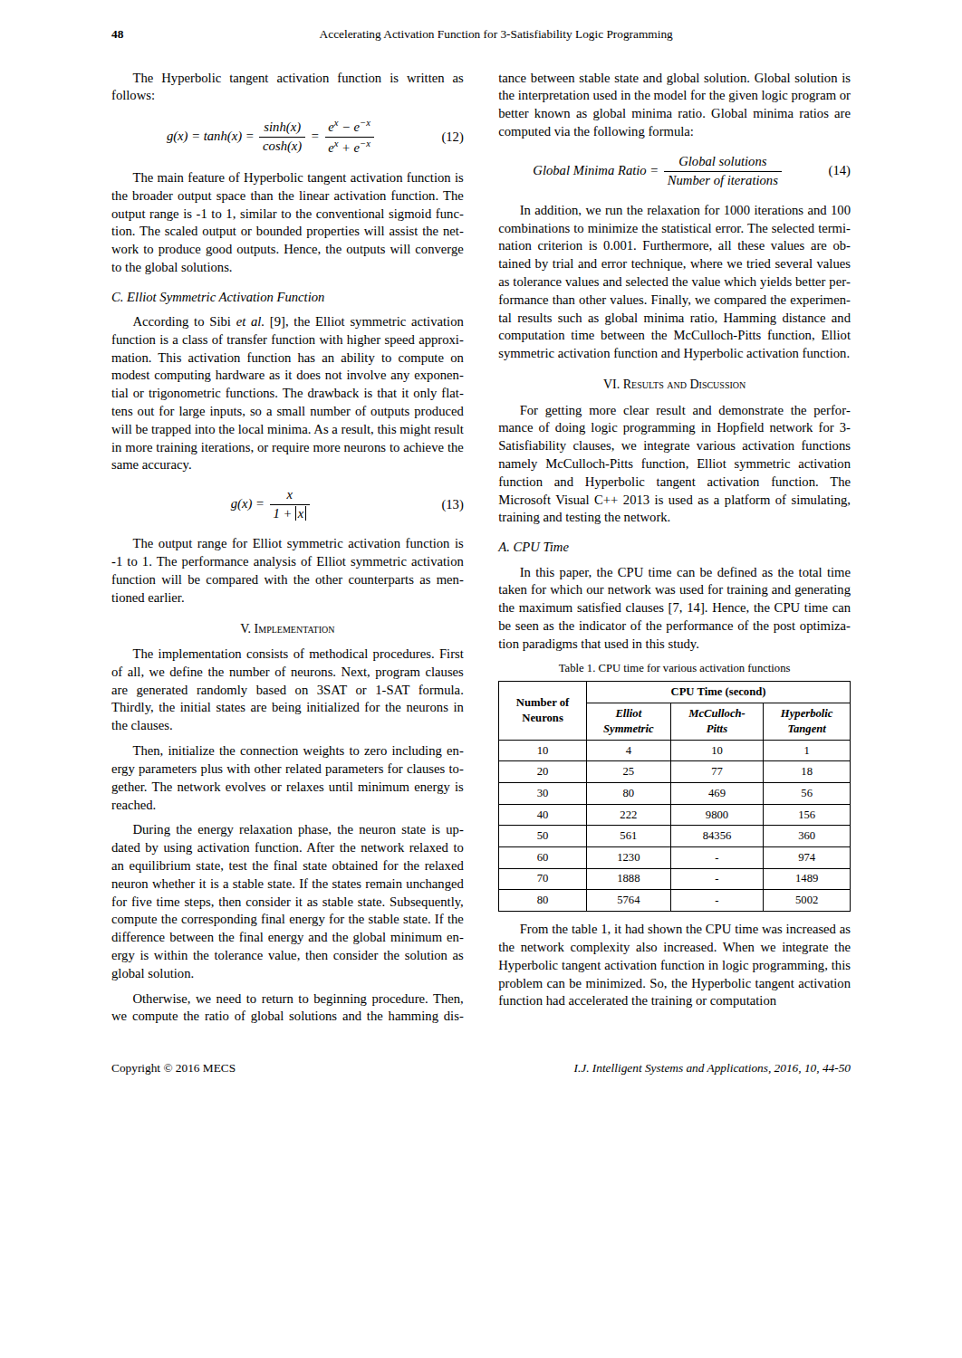48 Accelerating Activation Function for 3-Satisfiability Logic Programming
The Hyperbolic tangent activation function is written as follows:
g(x) = tanh(x) = sinh(x) cosh(x) = ex − e−x ex + e−x (12)
The main feature of Hyperbolic tangent activation function is the broader output space than the linear activation function. The output range is -1 to 1, similar to the conventional sigmoid function. The scaled output or bounded properties will assist the network to produce good outputs. Hence, the outputs will converge to the global solutions.
C. Elliot Symmetric Activation Function
According to Sibi et al. [9], the Elliot symmetric activation function is a class of transfer function with higher speed approximation. This activation function has an ability to compute on modest computing hardware as it does not involve any exponential or trigonometric functions. The drawback is that it only flattens out for large inputs, so a small number of outputs produced will be trapped into the local minima. As a result, this might result in more training iterations, or require more neurons to achieve the same accuracy.
g(x) = x 1 + x (13)
The output range for Elliot symmetric activation function is -1 to 1. The performance analysis of Elliot symmetric activation function will be compared with the other counterparts as mentioned earlier.
V. Implementation
The implementation consists of methodical procedures. First of all, we define the number of neurons. Next, program clauses are generated randomly based on 3SAT or 1-SAT formula. Thirdly, the initial states are being initialized for the neurons in the clauses.
Then, initialize the connection weights to zero including energy parameters plus with other related parameters for clauses together. The network evolves or relaxes until minimum energy is reached.
During the energy relaxation phase, the neuron state is updated by using activation function. After the network relaxed to an equilibrium state, test the final state obtained for the relaxed neuron whether it is a stable state. If the states remain unchanged for five time steps, then consider it as stable state. Subsequently, compute the corresponding final energy for the stable state. If the difference between the final energy and the global minimum energy is within the tolerance value, then consider the solution as global solution.
Otherwise, we need to return to beginning procedure. Then, we compute the ratio of global solutions and the hamming distance between stable state and global solution. Global solution is the interpretation used in the model for the given logic program or better known as global minima ratio. Global minima ratios are computed via the following formula:
Global Minima Ratio = Global solutions Number of iterations (14)
In addition, we run the relaxation for 1000 iterations and 100 combinations to minimize the statistical error. The selected termination criterion is 0.001. Furthermore, all these values are obtained by trial and error technique, where we tried several values as tolerance values and selected the value which yields better performance than other values. Finally, we compared the experimental results such as global minima ratio, Hamming distance and computation time between the McCulloch-Pitts function, Elliot symmetric activation function and Hyperbolic activation function.
VI. Results and Discussion
For getting more clear result and demonstrate the performance of doing logic programming in Hopfield network for 3-Satisfiability clauses, we integrate various activation functions namely McCulloch-Pitts function, Elliot symmetric activation function and Hyperbolic tangent activation function. The Microsoft Visual C++ 2013 is used as a platform of simulating, training and testing the network.
A. CPU Time
In this paper, the CPU time can be defined as the total time taken for which our network was used for training and generating the maximum satisfied clauses [7, 14]. Hence, the CPU time can be seen as the indicator of the performance of the post optimization paradigms that used in this study.
Table 1. CPU time for various activation functions
| Number of Neurons | CPU Time (second) |
| --- | --- |
| Elliot Symmetric | McCulloch- Pitts | Hyperbolic Tangent |
| 10 | 4 | 10 | 1 |
| 20 | 25 | 77 | 18 |
| 30 | 80 | 469 | 56 |
| 40 | 222 | 9800 | 156 |
| 50 | 561 | 84356 | 360 |
| 60 | 1230 | - | 974 |
| 70 | 1888 | - | 1489 |
| 80 | 5764 | - | 5002 |
From the table 1, it had shown the CPU time was increased as the network complexity also increased. When we integrate the Hyperbolic tangent activation function in logic programming, this problem can be minimized. So, the Hyperbolic tangent activation function had accelerated the training or computation
Copyright © 2016 MECS I.J. Intelligent Systems and Applications, 2016, 10, 44-50